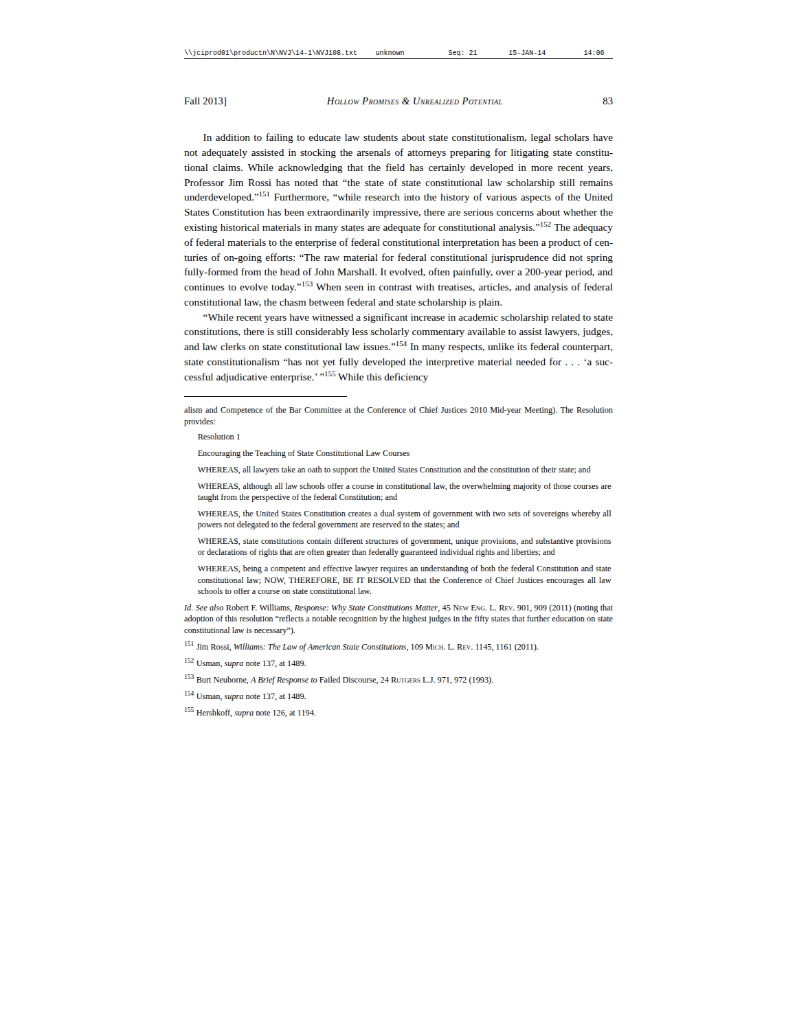\\jciprod01\productn\N\NVJ\14-1\NVJ108.txt unknown Seq: 2115-JAN-1414:06
Fall 2013] Hollow Promises & Unrealized Potential 83
In addition to failing to educate law students about state constitutionalism, legal scholars have not adequately assisted in stocking the arsenals of attorneys preparing for litigating state constitutional claims. While acknowledging that the field has certainly developed in more recent years, Professor Jim Rossi has noted that “the state of state constitutional law scholarship still remains underdeveloped.”151 Furthermore, “while research into the history of various aspects of the United States Constitution has been extraordinarily impressive, there are serious concerns about whether the existing historical materials in many states are adequate for constitutional analysis.”152 The adequacy of federal materials to the enterprise of federal constitutional interpretation has been a product of centuries of on-going efforts: “The raw material for federal constitutional jurisprudence did not spring fully-formed from the head of John Marshall. It evolved, often painfully, over a 200-year period, and continues to evolve today.”153 When seen in contrast with treatises, articles, and analysis of federal constitutional law, the chasm between federal and state scholarship is plain.
“While recent years have witnessed a significant increase in academic scholarship related to state constitutions, there is still considerably less scholarly commentary available to assist lawyers, judges, and law clerks on state constitutional law issues.”154 In many respects, unlike its federal counterpart, state constitutionalism “has not yet fully developed the interpretive material needed for . . . ‘a successful adjudicative enterprise.’ ”155 While this deficiency
alism and Competence of the Bar Committee at the Conference of Chief Justices 2010 Mid-year Meeting). The Resolution provides:
Resolution 1
Encouraging the Teaching of State Constitutional Law Courses
WHEREAS, all lawyers take an oath to support the United States Constitution and the constitution of their state; and
WHEREAS, although all law schools offer a course in constitutional law, the overwhelming majority of those courses are taught from the perspective of the federal Constitution; and
WHEREAS, the United States Constitution creates a dual system of government with two sets of sovereigns whereby all powers not delegated to the federal government are reserved to the states; and
WHEREAS, state constitutions contain different structures of government, unique provisions, and substantive provisions or declarations of rights that are often greater than federally guaranteed individual rights and liberties; and
WHEREAS, being a competent and effective lawyer requires an understanding of both the federal Constitution and state constitutional law; NOW, THEREFORE, BE IT RESOLVED that the Conference of Chief Justices encourages all law schools to offer a course on state constitutional law.
Id. See also Robert F. Williams, Response: Why State Constitutions Matter, 45 New Eng. L. Rev. 901, 909 (2011) (noting that adoption of this resolution “reflects a notable recognition by the highest judges in the fifty states that further education on state constitutional law is necessary”).
151 Jim Rossi, Williams: The Law of American State Constitutions, 109 Mich. L. Rev. 1145, 1161 (2011).
152 Usman, supra note 137, at 1489.
153 Burt Neuborne, A Brief Response to Failed Discourse, 24 Rutgers L.J. 971, 972 (1993).
154 Usman, supra note 137, at 1489.
155 Hershkoff, supra note 126, at 1194.